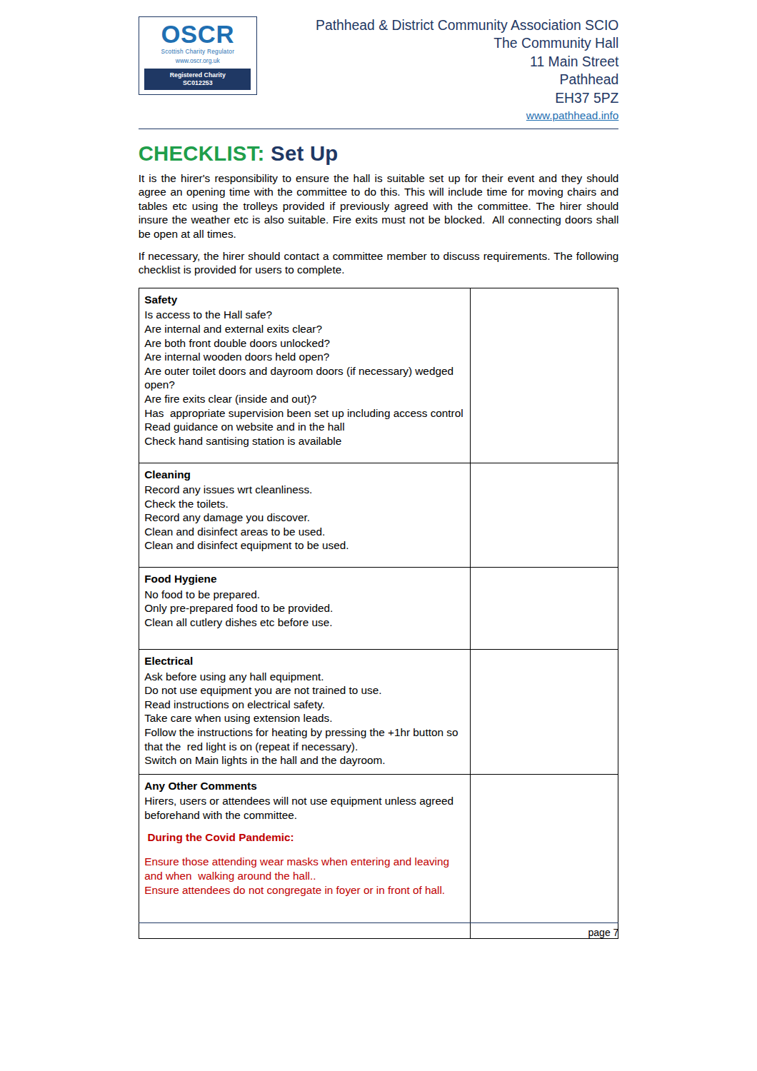OSCR
Scottish Charity Regulator
www.oscr.org.uk
Registered Charity
SC012253
Pathhead & District Community Association SCIO
The Community Hall
11 Main Street
Pathhead
EH37 5PZ
www.pathhead.info
CHECKLIST: Set Up
It is the hirer's responsibility to ensure the hall is suitable set up for their event and they should agree an opening time with the committee to do this. This will include time for moving chairs and tables etc using the trolleys provided if previously agreed with the committee. The hirer should insure the weather etc is also suitable. Fire exits must not be blocked. All connecting doors shall be open at all times.
If necessary, the hirer should contact a committee member to discuss requirements. The following checklist is provided for users to complete.
| Safety Is access to the Hall safe? Are internal and external exits clear? Are both front double doors unlocked? Are internal wooden doors held open? Are outer toilet doors and dayroom doors (if necessary) wedged open? Are fire exits clear (inside and out)? Has appropriate supervision been set up including access control Read guidance on website and in the hall Check hand santising station is available | |
| Cleaning Record any issues wrt cleanliness. Check the toilets. Record any damage you discover. Clean and disinfect areas to be used. Clean and disinfect equipment to be used. | |
| Food Hygiene No food to be prepared. Only pre-prepared food to be provided. Clean all cutlery dishes etc before use. | |
| Electrical Ask before using any hall equipment. Do not use equipment you are not trained to use. Read instructions on electrical safety. Take care when using extension leads. Follow the instructions for heating by pressing the +1hr button so that the red light is on (repeat if necessary). Switch on Main lights in the hall and the dayroom. | |
| Any Other Comments Hirers, users or attendees will not use equipment unless agreed beforehand with the committee. During the Covid Pandemic: Ensure those attending wear masks when entering and leaving and when walking around the hall.. Ensure attendees do not congregate in foyer or in front of hall. | |
page 7